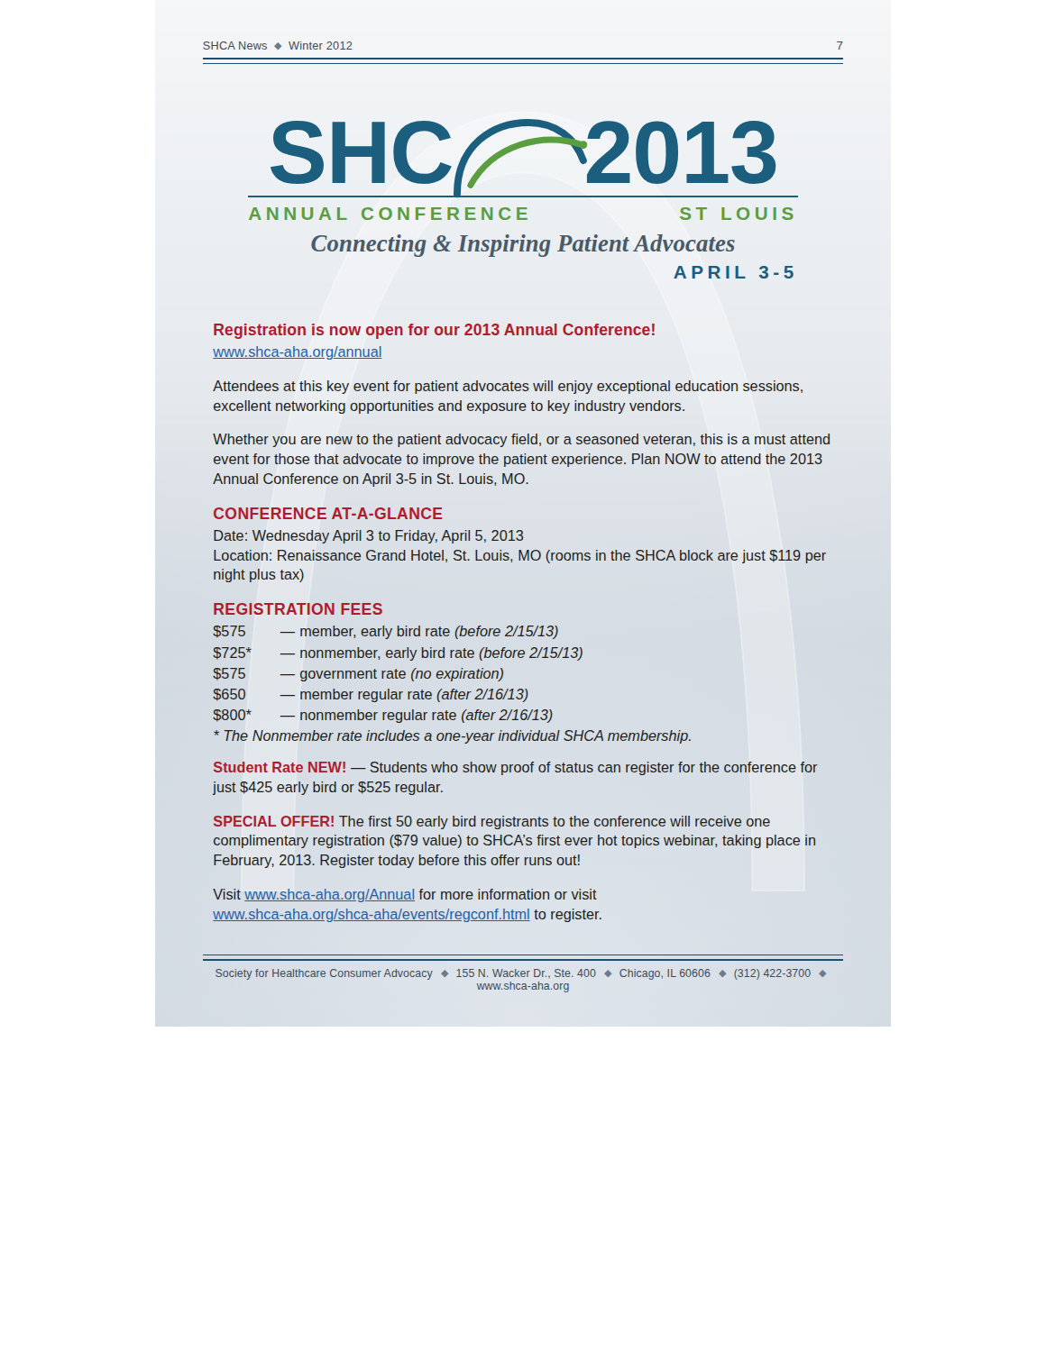SHCA News ◆ Winter 2012
7
SHC 2013
ANNUAL CONFERENCE ST LOUIS
Connecting & Inspiring Patient Advocates
APRIL 3-5
Registration is now open for our 2013 Annual Conference!
www.shca-aha.org/annual
Attendees at this key event for patient advocates will enjoy exceptional education sessions, excellent networking opportunities and exposure to key industry vendors.
Whether you are new to the patient advocacy field, or a seasoned veteran, this is a must attend event for those that advocate to improve the patient experience. Plan NOW to attend the 2013 Annual Conference on April 3-5 in St. Louis, MO.
Conference At-A-Glance
Date: Wednesday April 3 to Friday, April 5, 2013
Location: Renaissance Grand Hotel, St. Louis, MO (rooms in the SHCA block are just $119 per night plus tax)
Registration Fees
$575—member, early bird rate (before 2/15/13)
$725*—nonmember, early bird rate (before 2/15/13)
$575—government rate (no expiration)
$650—member regular rate (after 2/16/13)
$800*—nonmember regular rate (after 2/16/13)
* The Nonmember rate includes a one-year individual SHCA membership.
Student Rate NEW! — Students who show proof of status can register for the conference for just $425 early bird or $525 regular.
SPECIAL OFFER! The first 50 early bird registrants to the conference will receive one complimentary registration ($79 value) to SHCA’s first ever hot topics webinar, taking place in February, 2013. Register today before this offer runs out!
Visit www.shca-aha.org/Annual for more information or visit
www.shca-aha.org/shca-aha/events/regconf.html to register.
Society for Healthcare Consumer Advocacy ◆ 155 N. Wacker Dr., Ste. 400 ◆ Chicago, IL 60606 ◆ (312) 422-3700 ◆ www.shca-aha.org